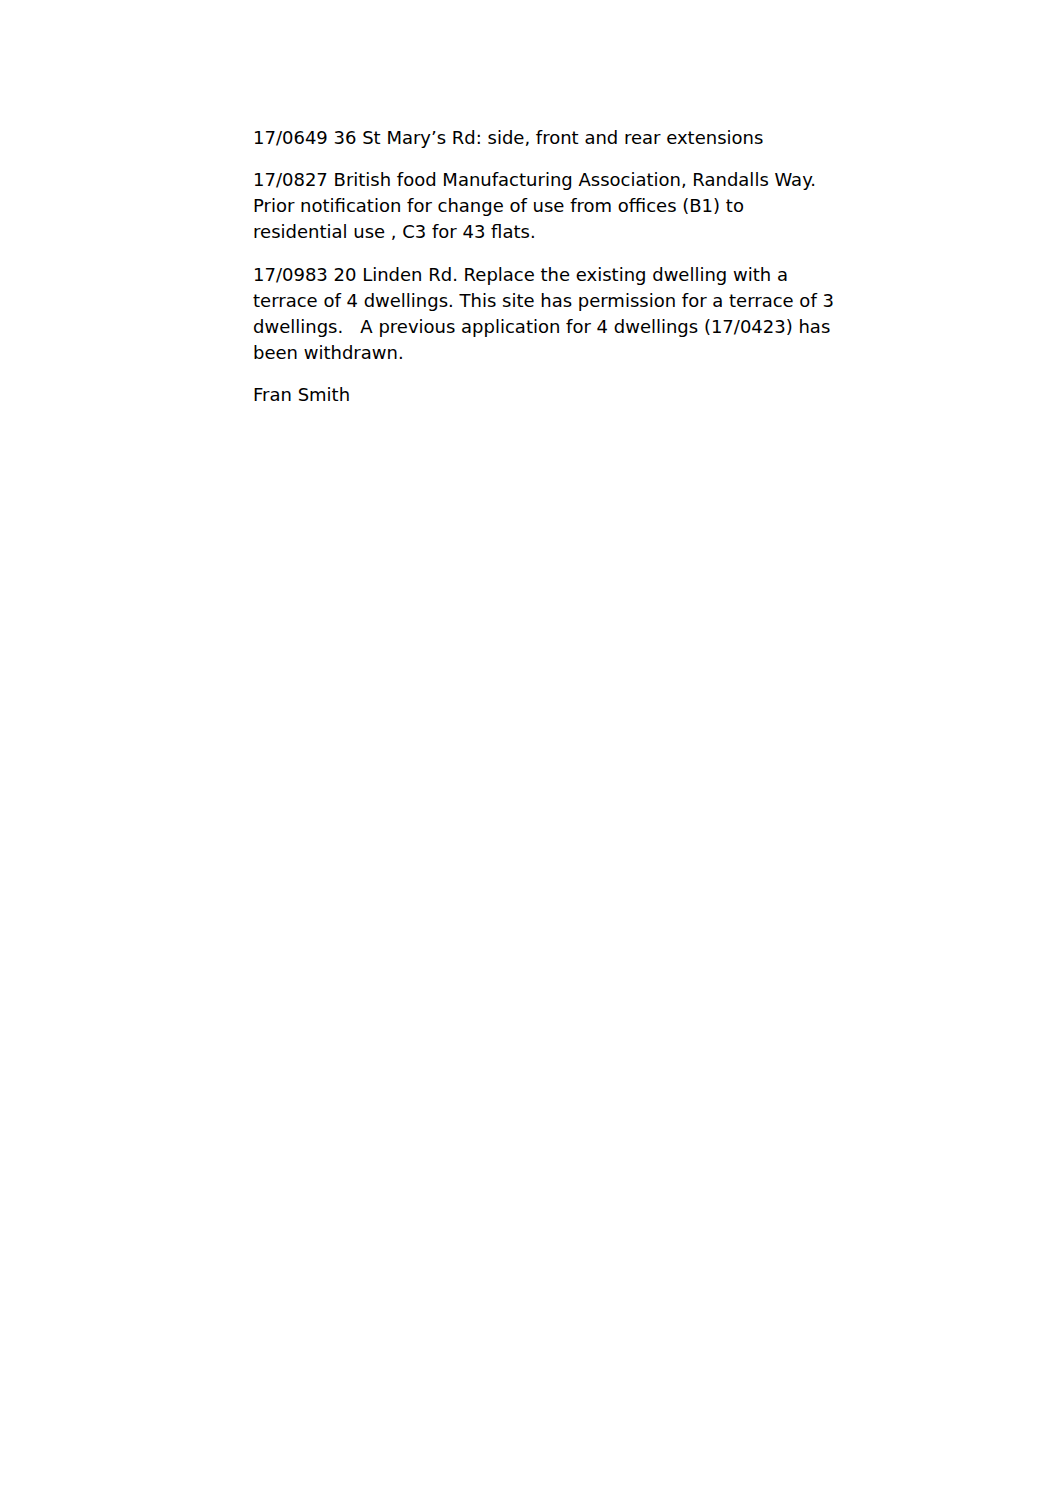17/0649 36 St Mary’s Rd: side, front and rear extensions
17/0827 British food Manufacturing Association, Randalls Way. Prior notification for change of use from offices (B1) to residential use , C3 for 43 flats.
17/0983 20 Linden Rd. Replace the existing dwelling with a terrace of 4 dwellings. This site has permission for a terrace of 3 dwellings. A previous application for 4 dwellings (17/0423) has been withdrawn.
Fran Smith